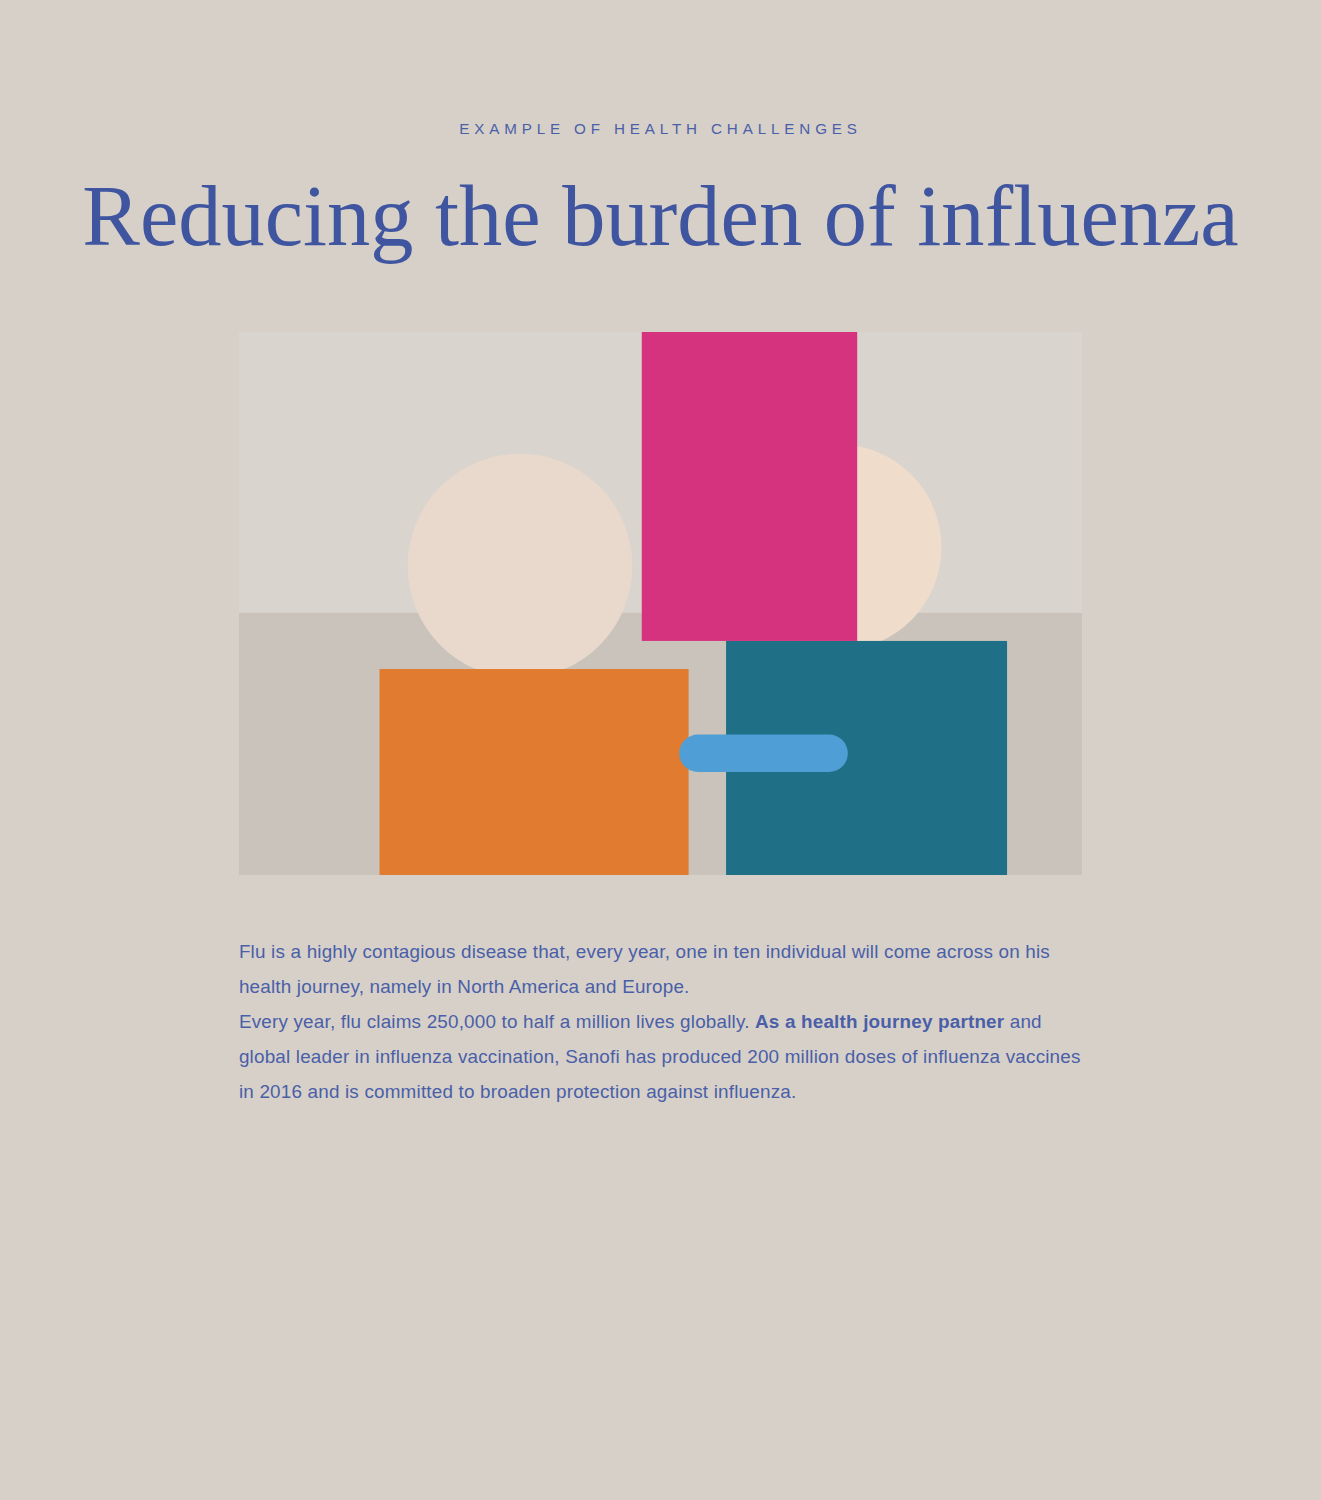Example of health challenges
Reducing the burden of influenza
Flu is a highly contagious disease that, every year, one in ten individual will come across on his health journey, namely in North America and Europe.
Every year, flu claims 250,000 to half a million lives globally. As a health journey partner and global leader in influenza vaccination, Sanofi has produced 200 million doses of influenza vaccines in 2016 and is committed to broaden protection against influenza.